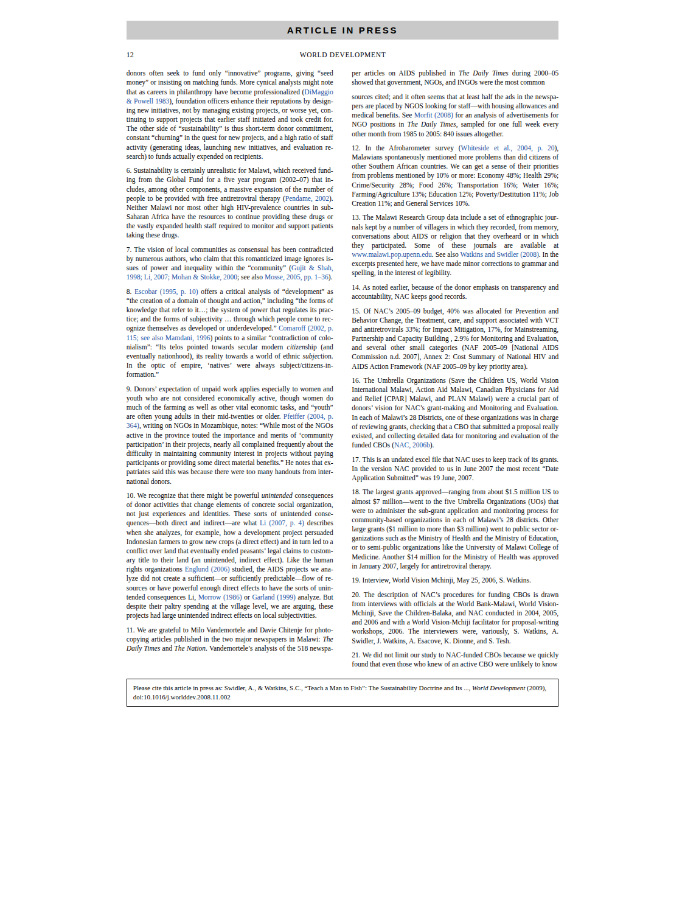ARTICLE IN PRESS
12
WORLD DEVELOPMENT
donors often seek to fund only “innovative” programs, giving “seed money” or insisting on matching funds. More cynical analysts might note that as careers in philanthropy have become professionalized (DiMaggio & Powell 1983), foundation officers enhance their reputations by designing new initiatives, not by managing existing projects, or worse yet, continuing to support projects that earlier staff initiated and took credit for. The other side of “sustainability” is thus short-term donor commitment, constant “churning” in the quest for new projects, and a high ratio of staff activity (generating ideas, launching new initiatives, and evaluation research) to funds actually expended on recipients.
6. Sustainability is certainly unrealistic for Malawi, which received funding from the Global Fund for a five year program (2002–07) that includes, among other components, a massive expansion of the number of people to be provided with free antiretroviral therapy (Pendame, 2002). Neither Malawi nor most other high HIV-prevalence countries in sub-Saharan Africa have the resources to continue providing these drugs or the vastly expanded health staff required to monitor and support patients taking these drugs.
7. The vision of local communities as consensual has been contradicted by numerous authors, who claim that this romanticized image ignores issues of power and inequality within the “community” (Gujit & Shah, 1998; Li, 2007; Mohan & Stokke, 2000; see also Mosse, 2005, pp. 1–36).
8. Escobar (1995, p. 10) offers a critical analysis of “development” as “the creation of a domain of thought and action,” including “the forms of knowledge that refer to it…; the system of power that regulates its practice; and the forms of subjectivity … through which people come to recognize themselves as developed or underdeveloped.” Comaroff (2002, p. 115; see also Mamdani, 1996) points to a similar “contradiction of colonialism”: “Its telos pointed towards secular modern citizenship (and eventually nationhood), its reality towards a world of ethnic subjection. In the optic of empire, ‘natives’ were always subject/citizens-in-formation.”
9. Donors’ expectation of unpaid work applies especially to women and youth who are not considered economically active, though women do much of the farming as well as other vital economic tasks, and “youth” are often young adults in their mid-twenties or older. Pfeiffer (2004, p. 364), writing on NGOs in Mozambique, notes: “While most of the NGOs active in the province touted the importance and merits of ‘community participation’ in their projects, nearly all complained frequently about the difficulty in maintaining community interest in projects without paying participants or providing some direct material benefits.” He notes that expatriates said this was because there were too many handouts from international donors.
10. We recognize that there might be powerful unintended consequences of donor activities that change elements of concrete social organization, not just experiences and identities. These sorts of unintended consequences—both direct and indirect—are what Li (2007, p. 4) describes when she analyzes, for example, how a development project persuaded Indonesian farmers to grow new crops (a direct effect) and in turn led to a conflict over land that eventually ended peasants’ legal claims to customary title to their land (an unintended, indirect effect). Like the human rights organizations Englund (2006) studied, the AIDS projects we analyze did not create a sufficient—or sufficiently predictable—flow of resources or have powerful enough direct effects to have the sorts of unintended consequences Li, Morrow (1986) or Garland (1999) analyze. But despite their paltry spending at the village level, we are arguing, these projects had large unintended indirect effects on local subjectivities.
11. We are grateful to Milo Vandemortele and Davie Chitenje for photocopying articles published in the two major newspapers in Malawi: The Daily Times and The Nation. Vandemortele’s analysis of the 518 newspaper articles on AIDS published in The Daily Times during 2000–05 showed that government, NGOs, and INGOs were the most common
sources cited; and it often seems that at least half the ads in the newspapers are placed by NGOS looking for staff—with housing allowances and medical benefits. See Morfit (2008) for an analysis of advertisements for NGO positions in The Daily Times, sampled for one full week every other month from 1985 to 2005: 840 issues altogether.
12. In the Afrobarometer survey (Whiteside et al., 2004, p. 20), Malawians spontaneously mentioned more problems than did citizens of other Southern African countries. We can get a sense of their priorities from problems mentioned by 10% or more: Economy 48%; Health 29%; Crime/Security 28%; Food 26%; Transportation 16%; Water 16%; Farming/Agriculture 13%; Education 12%; Poverty/Destitution 11%; Job Creation 11%; and General Services 10%.
13. The Malawi Research Group data include a set of ethnographic journals kept by a number of villagers in which they recorded, from memory, conversations about AIDS or religion that they overheard or in which they participated. Some of these journals are available at www.malawi.pop.upenn.edu. See also Watkins and Swidler (2008). In the excerpts presented here, we have made minor corrections to grammar and spelling, in the interest of legibility.
14. As noted earlier, because of the donor emphasis on transparency and accountability, NAC keeps good records.
15. Of NAC’s 2005–09 budget, 40% was allocated for Prevention and Behavior Change, the Treatment, care, and support associated with VCT and antiretrovirals 33%; for Impact Mitigation, 17%, for Mainstreaming, Partnership and Capacity Building , 2.9% for Monitoring and Evaluation, and several other small categories (NAF 2005–09 [National AIDS Commission n.d. 2007], Annex 2: Cost Summary of National HIV and AIDS Action Framework (NAF 2005–09 by key priority area).
16. The Umbrella Organizations (Save the Children US, World Vision International Malawi, Action Aid Malawi, Canadian Physicians for Aid and Relief [CPAR] Malawi, and PLAN Malawi) were a crucial part of donors’ vision for NAC’s grant-making and Monitoring and Evaluation. In each of Malawi’s 28 Districts, one of these organizations was in charge of reviewing grants, checking that a CBO that submitted a proposal really existed, and collecting detailed data for monitoring and evaluation of the funded CBOs (NAC, 2006b).
17. This is an undated excel file that NAC uses to keep track of its grants. In the version NAC provided to us in June 2007 the most recent “Date Application Submitted” was 19 June, 2007.
18. The largest grants approved—ranging from about $1.5 million US to almost $7 million—went to the five Umbrella Organizations (UOs) that were to administer the sub-grant application and monitoring process for community-based organizations in each of Malawi’s 28 districts. Other large grants ($1 million to more than $3 million) went to public sector organizations such as the Ministry of Health and the Ministry of Education, or to semi-public organizations like the University of Malawi College of Medicine. Another $14 million for the Ministry of Health was approved in January 2007, largely for antiretroviral therapy.
19. Interview, World Vision Mchinji, May 25, 2006, S. Watkins.
20. The description of NAC’s procedures for funding CBOs is drawn from interviews with officials at the World Bank-Malawi, World Vision-Mchinji, Save the Children-Balaka, and NAC conducted in 2004, 2005, and 2006 and with a World Vision-Mchiji facilitator for proposal-writing workshops, 2006. The interviewers were, variously, S. Watkins, A. Swidler, J. Watkins, A. Esacove, K. Dionne, and S. Tesh.
21. We did not limit our study to NAC-funded CBOs because we quickly found that even those who knew of an active CBO were unlikely to know
Please cite this article in press as: Swidler, A., & Watkins, S.C., “Teach a Man to Fish”: The Sustainability Doctrine and Its ..., World Development (2009), doi:10.1016/j.worlddev.2008.11.002